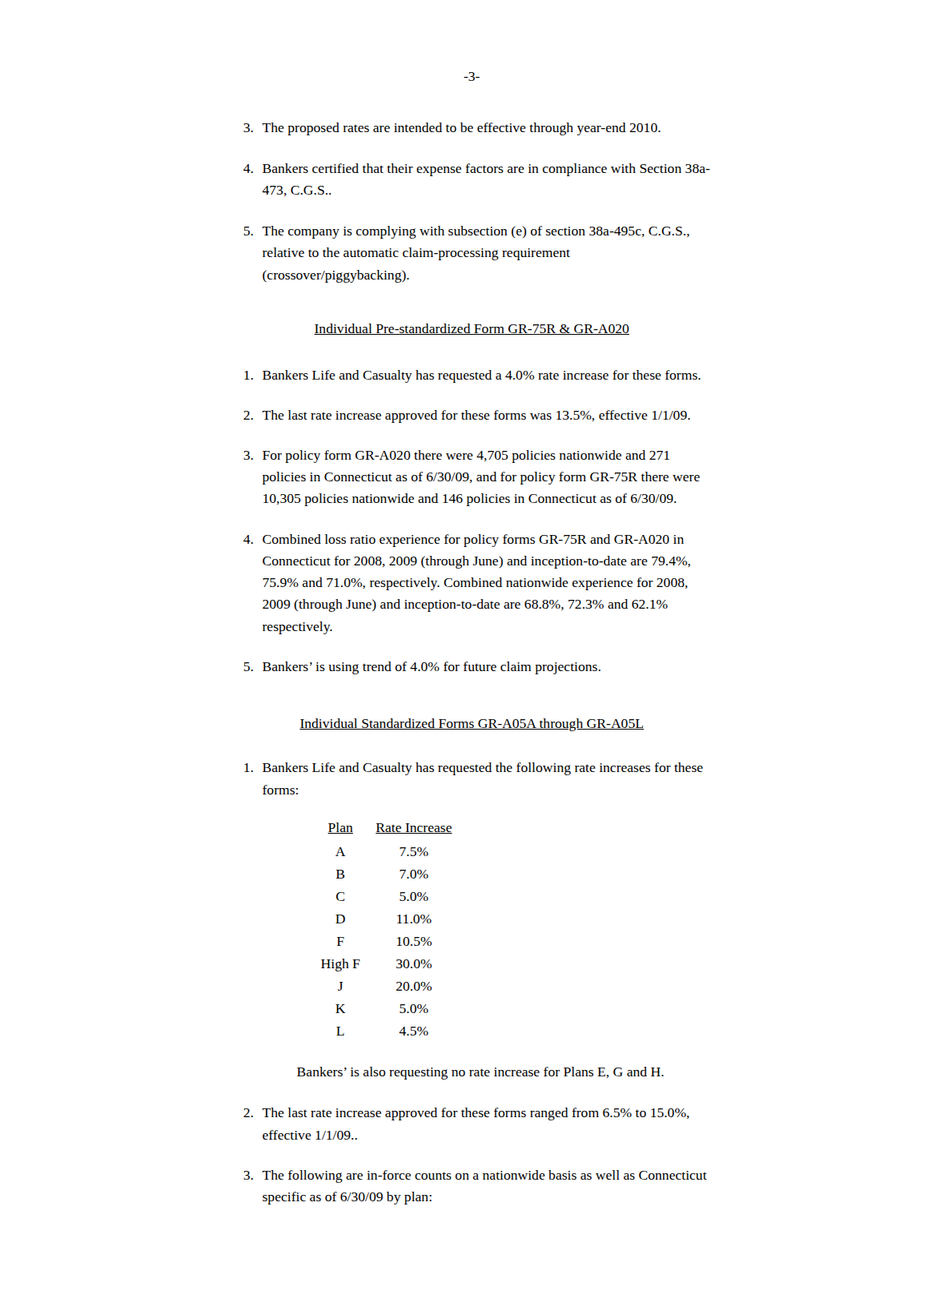-3-
The proposed rates are intended to be effective through year-end 2010.
Bankers certified that their expense factors are in compliance with Section 38a-473, C.G.S..
The company is complying with subsection (e) of section 38a-495c, C.G.S., relative to the automatic claim-processing requirement (crossover/piggybacking).
Individual Pre-standardized Form GR-75R & GR-A020
Bankers Life and Casualty has requested a 4.0% rate increase for these forms.
The last rate increase approved for these forms was 13.5%, effective 1/1/09.
For policy form GR-A020 there were 4,705 policies nationwide and 271 policies in Connecticut as of 6/30/09, and for policy form GR-75R there were 10,305 policies nationwide and 146 policies in Connecticut as of 6/30/09.
Combined loss ratio experience for policy forms GR-75R and GR-A020 in Connecticut for 2008, 2009 (through June) and inception-to-date are 79.4%, 75.9% and 71.0%, respectively. Combined nationwide experience for 2008, 2009 (through June) and inception-to-date are 68.8%, 72.3% and 62.1% respectively.
Bankers’ is using trend of 4.0% for future claim projections.
Individual Standardized Forms GR-A05A through GR-A05L
Bankers Life and Casualty has requested the following rate increases for these forms:
| Plan | Rate Increase |
| --- | --- |
| A | 7.5% |
| B | 7.0% |
| C | 5.0% |
| D | 11.0% |
| F | 10.5% |
| High F | 30.0% |
| J | 20.0% |
| K | 5.0% |
| L | 4.5% |
Bankers’ is also requesting no rate increase for Plans E, G and H.
The last rate increase approved for these forms ranged from 6.5% to 15.0%, effective 1/1/09..
The following are in-force counts on a nationwide basis as well as Connecticut specific as of 6/30/09 by plan: